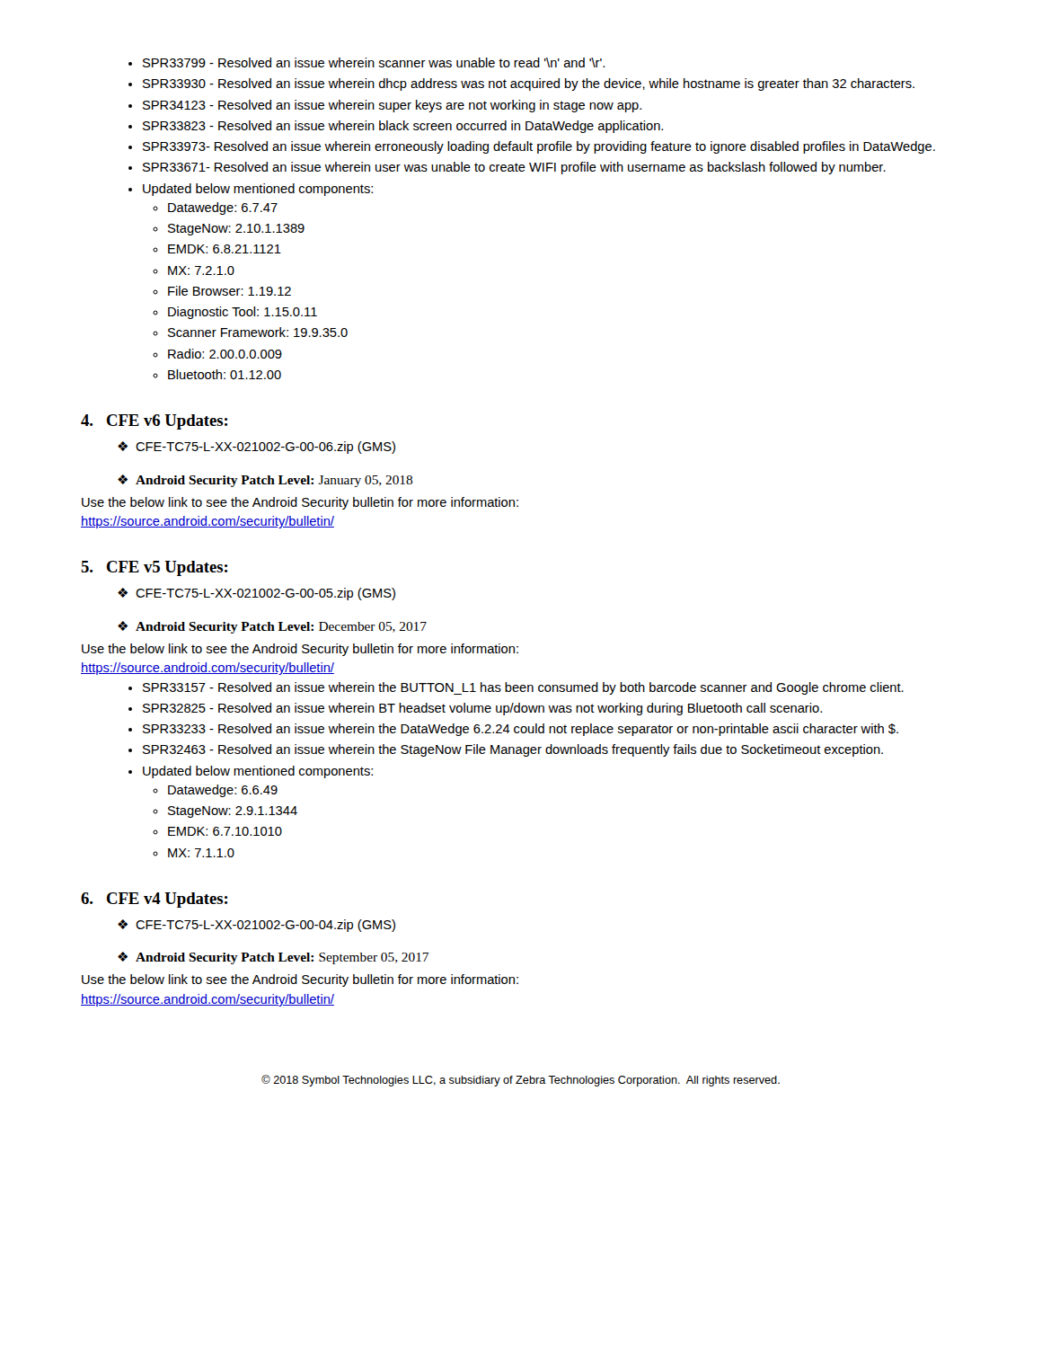SPR33799 - Resolved an issue wherein scanner was unable to read '\n' and '\r'.
SPR33930 - Resolved an issue wherein dhcp address was not acquired by the device, while hostname is greater than 32 characters.
SPR34123 - Resolved an issue wherein super keys are not working in stage now app.
SPR33823 - Resolved an issue wherein black screen occurred in DataWedge application.
SPR33973- Resolved an issue wherein erroneously loading default profile by providing feature to ignore disabled profiles in DataWedge.
SPR33671- Resolved an issue wherein user was unable to create WIFI profile with username as backslash followed by number.
Updated below mentioned components:
Datawedge: 6.7.47
StageNow: 2.10.1.1389
EMDK: 6.8.21.1121
MX: 7.2.1.0
File Browser: 1.19.12
Diagnostic Tool: 1.15.0.11
Scanner Framework: 19.9.35.0
Radio: 2.00.0.0.009
Bluetooth: 01.12.00
4. CFE v6 Updates:
CFE-TC75-L-XX-021002-G-00-06.zip (GMS)
Android Security Patch Level: January 05, 2018
Use the below link to see the Android Security bulletin for more information:
https://source.android.com/security/bulletin/
5. CFE v5 Updates:
CFE-TC75-L-XX-021002-G-00-05.zip (GMS)
Android Security Patch Level: December 05, 2017
Use the below link to see the Android Security bulletin for more information:
https://source.android.com/security/bulletin/
SPR33157 - Resolved an issue wherein the BUTTON_L1 has been consumed by both barcode scanner and Google chrome client.
SPR32825 - Resolved an issue wherein BT headset volume up/down was not working during Bluetooth call scenario.
SPR33233 - Resolved an issue wherein the DataWedge 6.2.24 could not replace separator or non-printable ascii character with $.
SPR32463 - Resolved an issue wherein the StageNow File Manager downloads frequently fails due to Socketimeout exception.
Updated below mentioned components:
Datawedge: 6.6.49
StageNow: 2.9.1.1344
EMDK: 6.7.10.1010
MX: 7.1.1.0
6. CFE v4 Updates:
CFE-TC75-L-XX-021002-G-00-04.zip (GMS)
Android Security Patch Level: September 05, 2017
Use the below link to see the Android Security bulletin for more information:
https://source.android.com/security/bulletin/
© 2018 Symbol Technologies LLC, a subsidiary of Zebra Technologies Corporation. All rights reserved.